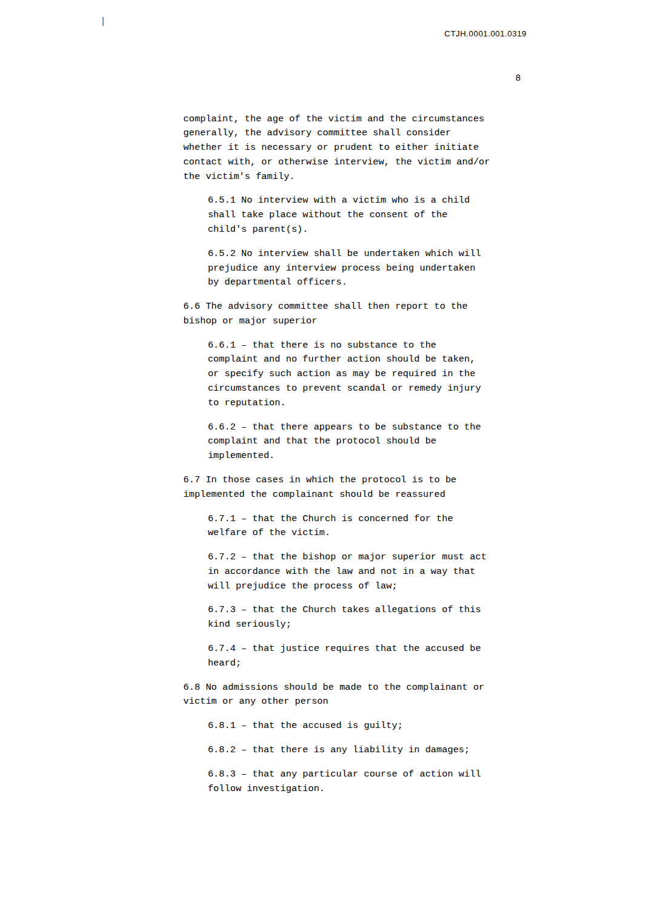|
CTJH.0001.001.0319
8
complaint, the age of the victim and the circumstances generally, the advisory committee shall consider whether it is necessary or prudent to either initiate contact with, or otherwise interview, the victim and/or the victim's family.
6.5.1 No interview with a victim who is a child shall take place without the consent of the child's parent(s).
6.5.2 No interview shall be undertaken which will prejudice any interview process being undertaken by departmental officers.
6.6 The advisory committee shall then report to the bishop or major superior
6.6.1 – that there is no substance to the complaint and no further action should be taken, or specify such action as may be required in the circumstances to prevent scandal or remedy injury to reputation.
6.6.2 – that there appears to be substance to the complaint and that the protocol should be implemented.
6.7 In those cases in which the protocol is to be implemented the complainant should be reassured
6.7.1 – that the Church is concerned for the welfare of the victim.
6.7.2 – that the bishop or major superior must act in accordance with the law and not in a way that will prejudice the process of law;
6.7.3 – that the Church takes allegations of this kind seriously;
6.7.4 – that justice requires that the accused be heard;
6.8 No admissions should be made to the complainant or victim or any other person
6.8.1 – that the accused is guilty;
6.8.2 – that there is any liability in damages;
6.8.3 – that any particular course of action will follow investigation.